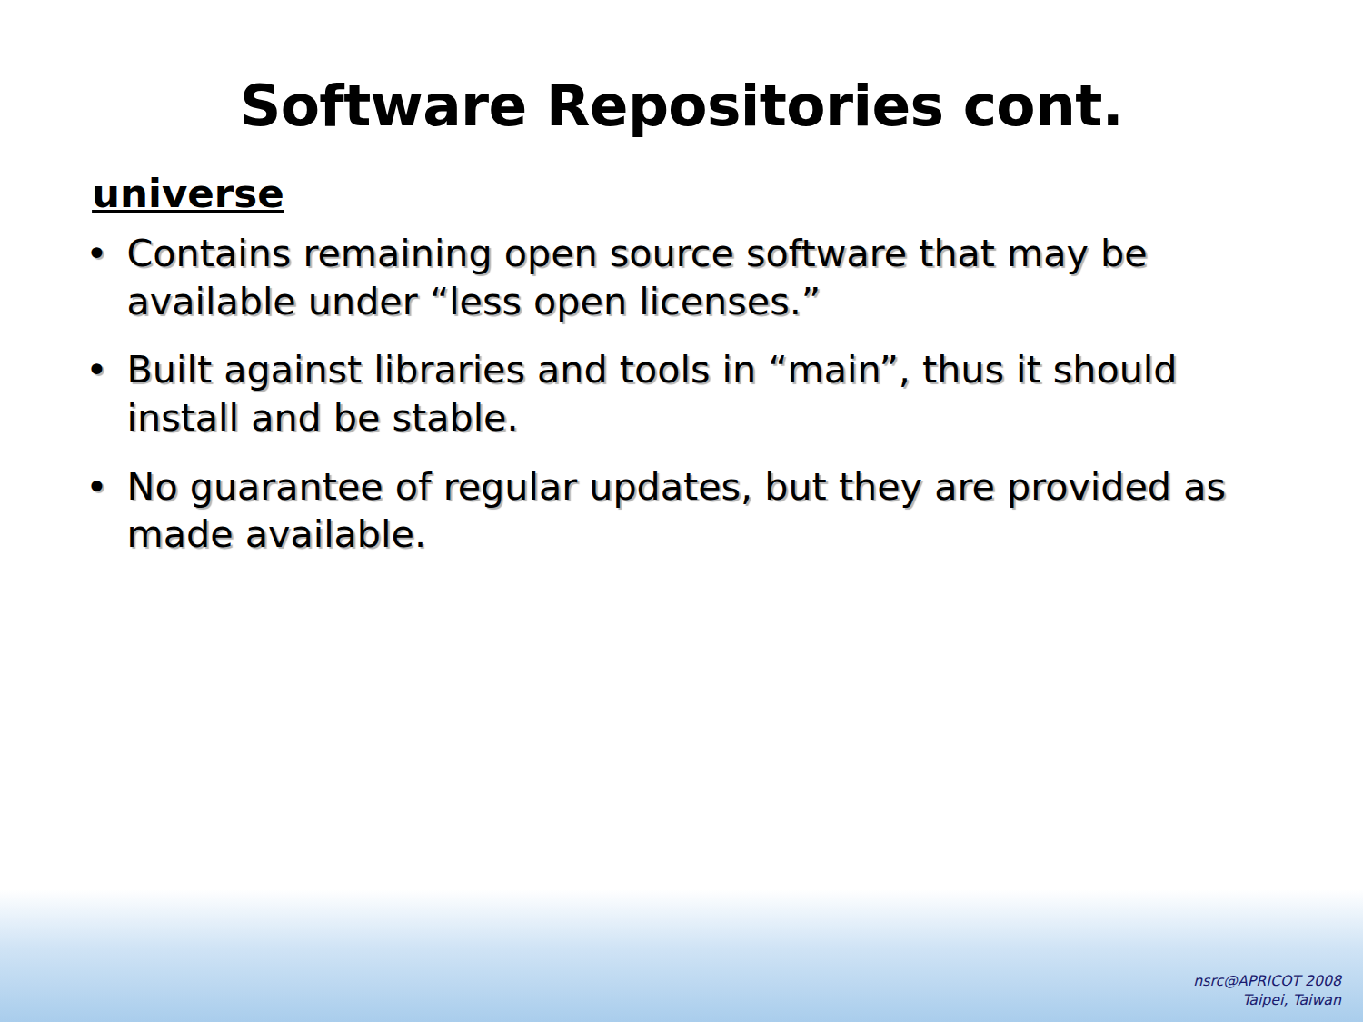Software Repositories cont.
universe
Contains remaining open source software that may be available under “less open licenses.”
Built against libraries and tools in “main”, thus it should install and be stable.
No guarantee of regular updates, but they are provided as made available.
nsrc@APRICOT 2008
Taipei, Taiwan